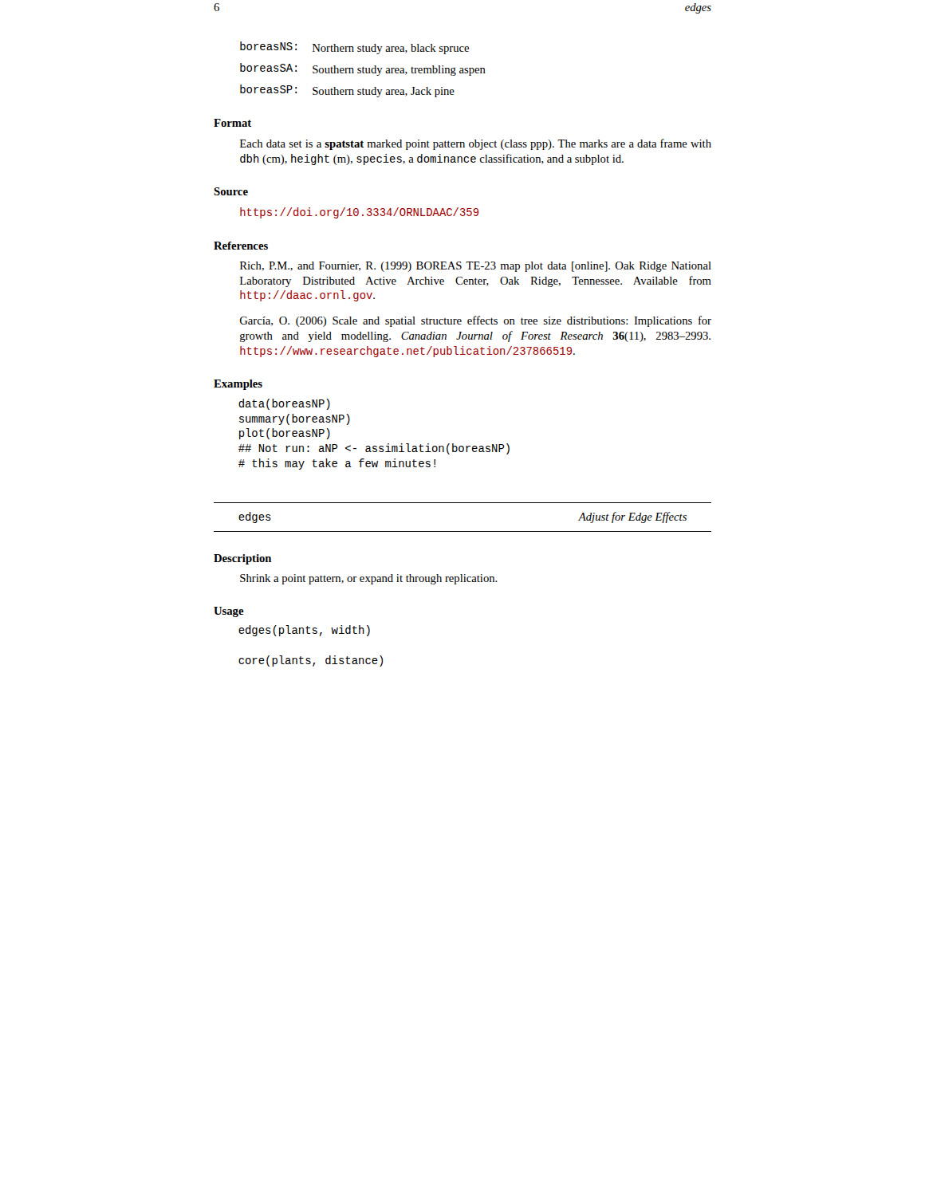6 edges
boreasNS:
Northern study area, black spruce
boreasSA:
Southern study area, trembling aspen
boreasSP:
Southern study area, Jack pine
Format
Each data set is a spatstat marked point pattern object (class ppp). The marks are a data frame with dbh (cm), height (m), species, a dominance classification, and a subplot id.
Source
https://doi.org/10.3334/ORNLDAAC/359
References
Rich, P.M., and Fournier, R. (1999) BOREAS TE-23 map plot data [online]. Oak Ridge National Laboratory Distributed Active Archive Center, Oak Ridge, Tennessee. Available from http://daac.ornl.gov.
García, O. (2006) Scale and spatial structure effects on tree size distributions: Implications for growth and yield modelling. Canadian Journal of Forest Research 36(11), 2983–2993. https://www.researchgate.net/publication/237866519.
Examples
data(boreasNP)
summary(boreasNP)
plot(boreasNP)
## Not run: aNP <- assimilation(boreasNP)
# this may take a few minutes!
edges Adjust for Edge Effects
Description
Shrink a point pattern, or expand it through replication.
Usage
edges(plants, width)

core(plants, distance)